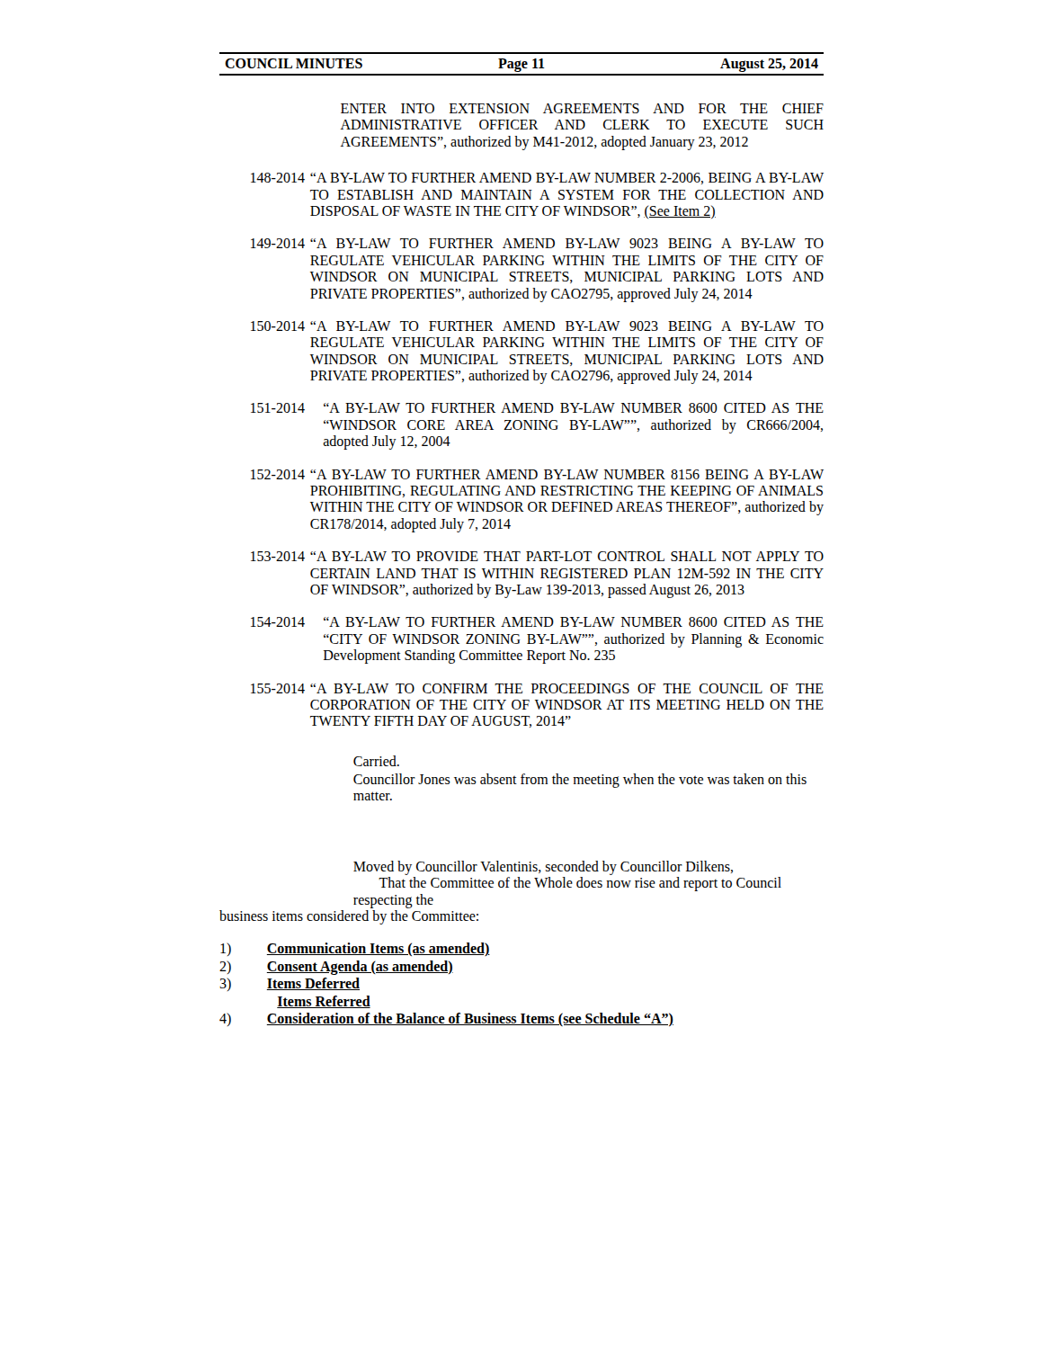COUNCIL MINUTES
Page 11
August 25, 2014
ENTER INTO EXTENSION AGREEMENTS AND FOR THE CHIEF ADMINISTRATIVE OFFICER AND CLERK TO EXECUTE SUCH AGREEMENTS”, authorized by M41-2012, adopted January 23, 2012
148-2014
“A BY-LAW TO FURTHER AMEND BY-LAW NUMBER 2-2006, BEING A BY-LAW TO ESTABLISH AND MAINTAIN A SYSTEM FOR THE COLLECTION AND DISPOSAL OF WASTE IN THE CITY OF WINDSOR”, (See Item 2)
149-2014
“A BY-LAW TO FURTHER AMEND BY-LAW 9023 BEING A BY-LAW TO REGULATE VEHICULAR PARKING WITHIN THE LIMITS OF THE CITY OF WINDSOR ON MUNICIPAL STREETS, MUNICIPAL PARKING LOTS AND PRIVATE PROPERTIES”, authorized by CAO2795, approved July 24, 2014
150-2014
“A BY-LAW TO FURTHER AMEND BY-LAW 9023 BEING A BY-LAW TO REGULATE VEHICULAR PARKING WITHIN THE LIMITS OF THE CITY OF WINDSOR ON MUNICIPAL STREETS, MUNICIPAL PARKING LOTS AND PRIVATE PROPERTIES”, authorized by CAO2796, approved July 24, 2014
151-2014
“A BY-LAW TO FURTHER AMEND BY-LAW NUMBER 8600 CITED AS THE “WINDSOR CORE AREA ZONING BY-LAW””, authorized by CR666/2004, adopted July 12, 2004
152-2014
“A BY-LAW TO FURTHER AMEND BY-LAW NUMBER 8156 BEING A BY-LAW PROHIBITING, REGULATING AND RESTRICTING THE KEEPING OF ANIMALS WITHIN THE CITY OF WINDSOR OR DEFINED AREAS THEREOF”, authorized by CR178/2014, adopted July 7, 2014
153-2014
“A BY-LAW TO PROVIDE THAT PART-LOT CONTROL SHALL NOT APPLY TO CERTAIN LAND THAT IS WITHIN REGISTERED PLAN 12M-592 IN THE CITY OF WINDSOR”, authorized by By-Law 139-2013, passed August 26, 2013
154-2014
“A BY-LAW TO FURTHER AMEND BY-LAW NUMBER 8600 CITED AS THE “CITY OF WINDSOR ZONING BY-LAW””, authorized by Planning & Economic Development Standing Committee Report No. 235
155-2014
“A BY-LAW TO CONFIRM THE PROCEEDINGS OF THE COUNCIL OF THE CORPORATION OF THE CITY OF WINDSOR AT ITS MEETING HELD ON THE TWENTY FIFTH DAY OF AUGUST, 2014”
Carried.
Councillor Jones was absent from the meeting when the vote was taken on this matter.
Moved by Councillor Valentinis, seconded by Councillor Dilkens,
That the Committee of the Whole does now rise and report to Council respecting the
business items considered by the Committee:
1)
Communication Items (as amended)
2)
Consent Agenda (as amended)
3)
Items Deferred
Items Referred
4)
Consideration of the Balance of Business Items (see Schedule “A”)